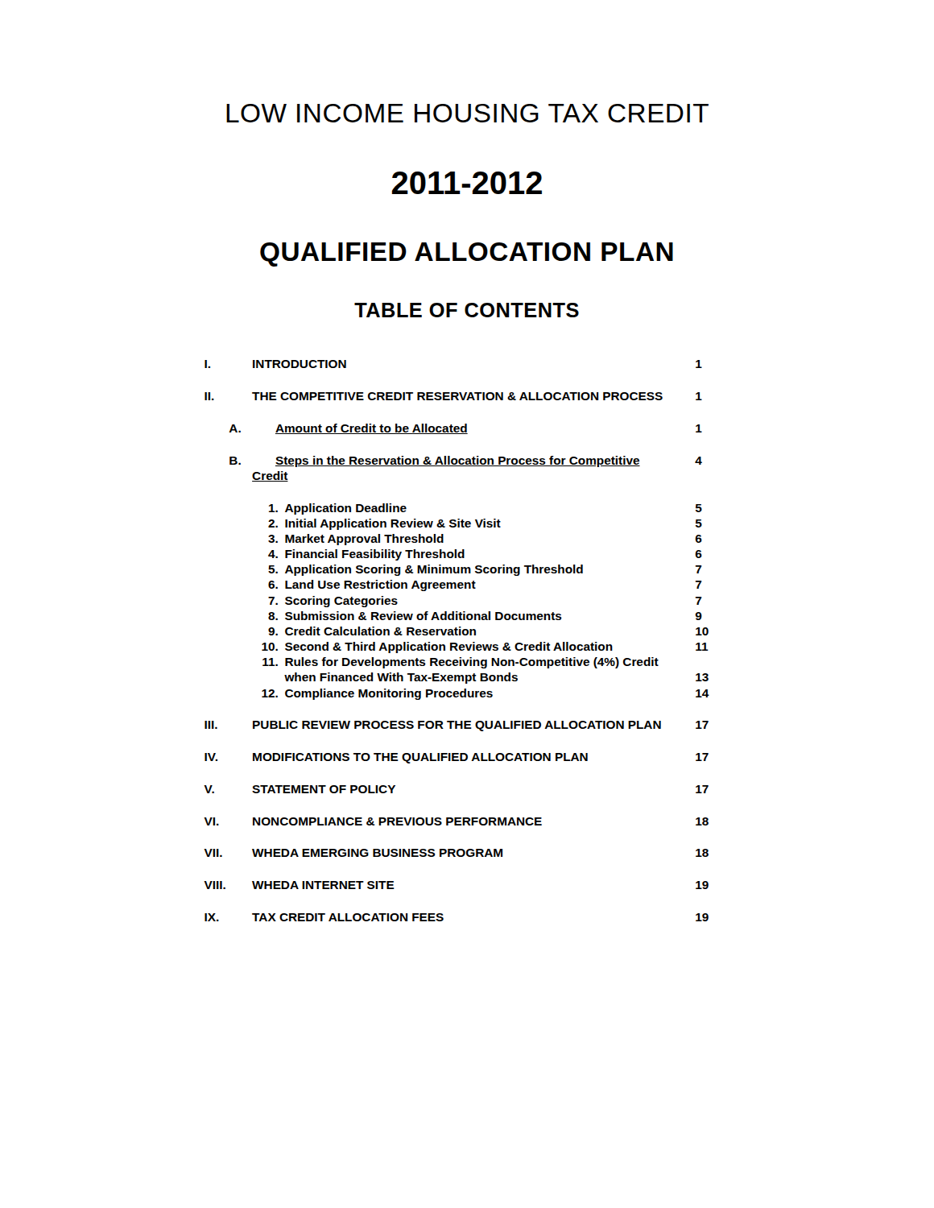LOW INCOME HOUSING TAX CREDIT
2011-2012
QUALIFIED ALLOCATION PLAN
TABLE OF CONTENTS
| I. | INTRODUCTION | 1 |
| II. | THE COMPETITIVE CREDIT RESERVATION & ALLOCATION PROCESS | 1 |
| | A. Amount of Credit to be Allocated | 1 |
| | B. Steps in the Reservation & Allocation Process for Competitive Credit | 4 |
| | 1. Application Deadline | 5 |
| | 2. Initial Application Review & Site Visit | 5 |
| | 3. Market Approval Threshold | 6 |
| | 4. Financial Feasibility Threshold | 6 |
| | 5. Application Scoring & Minimum Scoring Threshold | 7 |
| | 6. Land Use Restriction Agreement | 7 |
| | 7. Scoring Categories | 7 |
| | 8. Submission & Review of Additional Documents | 9 |
| | 9. Credit Calculation & Reservation | 10 |
| | 10. Second & Third Application Reviews & Credit Allocation | 11 |
| | 11. Rules for Developments Receiving Non-Competitive (4%) Credit | |
| | when Financed With Tax-Exempt Bonds | 13 |
| | 12. Compliance Monitoring Procedures | 14 |
| III. | PUBLIC REVIEW PROCESS FOR THE QUALIFIED ALLOCATION PLAN | 17 |
| IV. | MODIFICATIONS TO THE QUALIFIED ALLOCATION PLAN | 17 |
| V. | STATEMENT OF POLICY | 17 |
| VI. | NONCOMPLIANCE & PREVIOUS PERFORMANCE | 18 |
| VII. | WHEDA EMERGING BUSINESS PROGRAM | 18 |
| VIII. | WHEDA INTERNET SITE | 19 |
| IX. | TAX CREDIT ALLOCATION FEES | 19 |